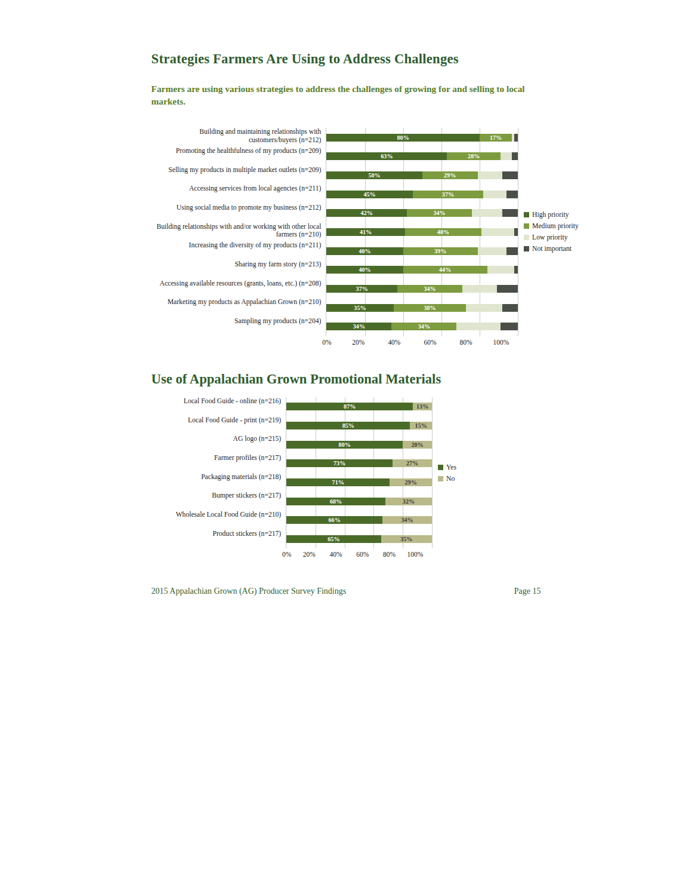Strategies Farmers Are Using to Address Challenges
Farmers are using various strategies to address the challenges of growing for and selling to local markets.
Building and maintaining relationships with customers/buyers (n=212)
Promoting the healthfulness of my products (n=209)
Selling my products in multiple market outlets (n=209)
Accessing services from local agencies (n=211)
Using social media to promote my business (n=212)
Building relationships with and/or working with other local farmers (n=210)
Increasing the diversity of my products (n=211)
Sharing my farm story (n=213)
Accessing available resources (grants, loans, etc.) (n=208)
Marketing my products as Appalachian Grown (n=210)
Sampling my products (n=204)
80%
17%
63%
28%
50%
29%
45%
37%
42%
34%
41%
40%
40%
39%
40%
44%
37%
34%
35%
38%
34%
34%
High priority
Medium priority
Low priority
Not important
0% 20% 40% 60% 80% 100%
Use of Appalachian Grown Promotional Materials
Local Food Guide - online (n=216)
Local Food Guide - print (n=219)
AG logo (n=215)
Farmer profiles (n=217)
Packaging materials (n=218)
Bumper stickers (n=217)
Wholesale Local Food Guide (n=210)
Product stickers (n=217)
87%
13%
85%
15%
80%
20%
73%
27%
71%
29%
68%
32%
66%
34%
65%
35%
Yes
No
0% 20% 40% 60% 80% 100%
2015 Appalachian Grown (AG) Producer Survey Findings Page 15